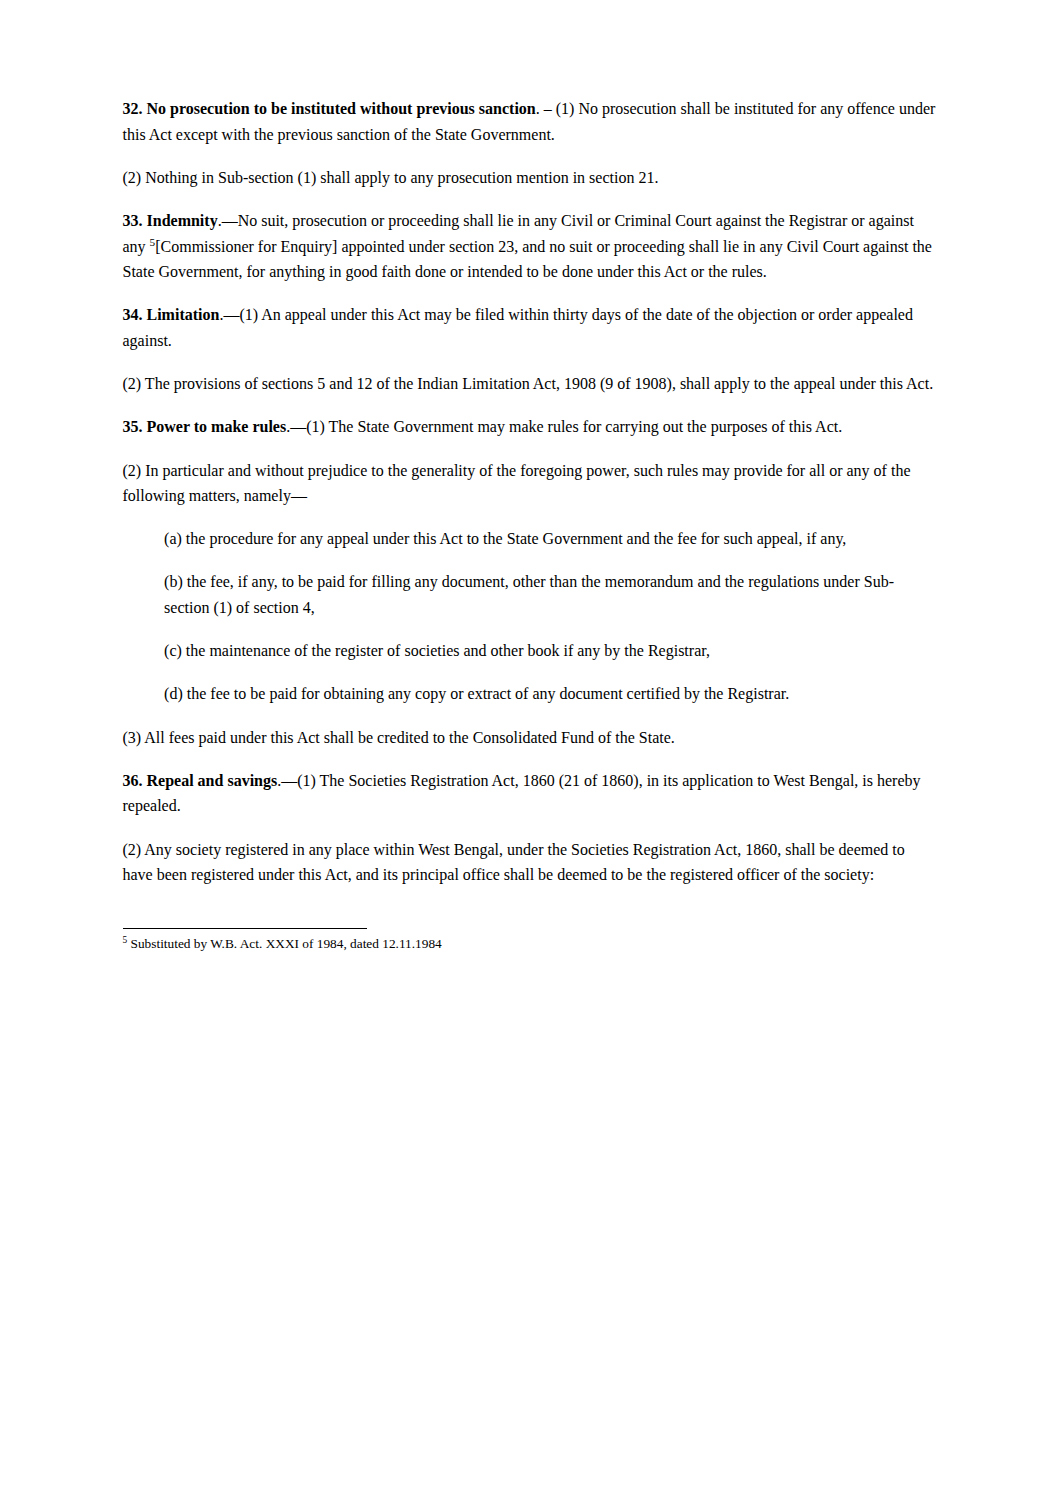32. No prosecution to be instituted without previous sanction. – (1) No prosecution shall be instituted for any offence under this Act except with the previous sanction of the State Government.
(2) Nothing in Sub-section (1) shall apply to any prosecution mention in section 21.
33. Indemnity.—No suit, prosecution or proceeding shall lie in any Civil or Criminal Court against the Registrar or against any 5[Commissioner for Enquiry] appointed under section 23, and no suit or proceeding shall lie in any Civil Court against the State Government, for anything in good faith done or intended to be done under this Act or the rules.
34. Limitation.—(1) An appeal under this Act may be filed within thirty days of the date of the objection or order appealed against.
(2) The provisions of sections 5 and 12 of the Indian Limitation Act, 1908 (9 of 1908), shall apply to the appeal under this Act.
35. Power to make rules.—(1) The State Government may make rules for carrying out the purposes of this Act.
(2) In particular and without prejudice to the generality of the foregoing power, such rules may provide for all or any of the following matters, namely—
(a) the procedure for any appeal under this Act to the State Government and the fee for such appeal, if any,
(b) the fee, if any, to be paid for filling any document, other than the memorandum and the regulations under Sub-section (1) of section 4,
(c) the maintenance of the register of societies and other book if any by the Registrar,
(d) the fee to be paid for obtaining any copy or extract of any document certified by the Registrar.
(3) All fees paid under this Act shall be credited to the Consolidated Fund of the State.
36. Repeal and savings.—(1) The Societies Registration Act, 1860 (21 of 1860), in its application to West Bengal, is hereby repealed.
(2) Any society registered in any place within West Bengal, under the Societies Registration Act, 1860, shall be deemed to have been registered under this Act, and its principal office shall be deemed to be the registered officer of the society:
5 Substituted by W.B. Act. XXXI of 1984, dated 12.11.1984